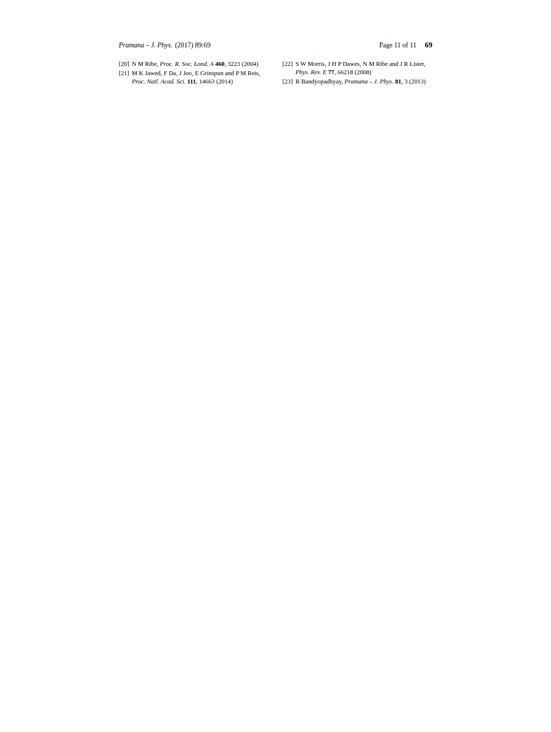Pramana – J. Phys. (2017) 89:69 Page 11 of 11 69
[20] N M Ribe, Proc. R. Soc. Lond. A 460, 3223 (2004)
[21] M K Jawed, F Da, J Joo, E Grinspun and P M Reis, Proc. Natl. Acad. Sci. 111, 14663 (2014)
[22] S W Morris, J H P Dawes, N M Ribe and J R Lister, Phys. Rev. E 77, 66218 (2008)
[23] R Bandyopadhyay, Pramana – J. Phys. 81, 3 (2013)